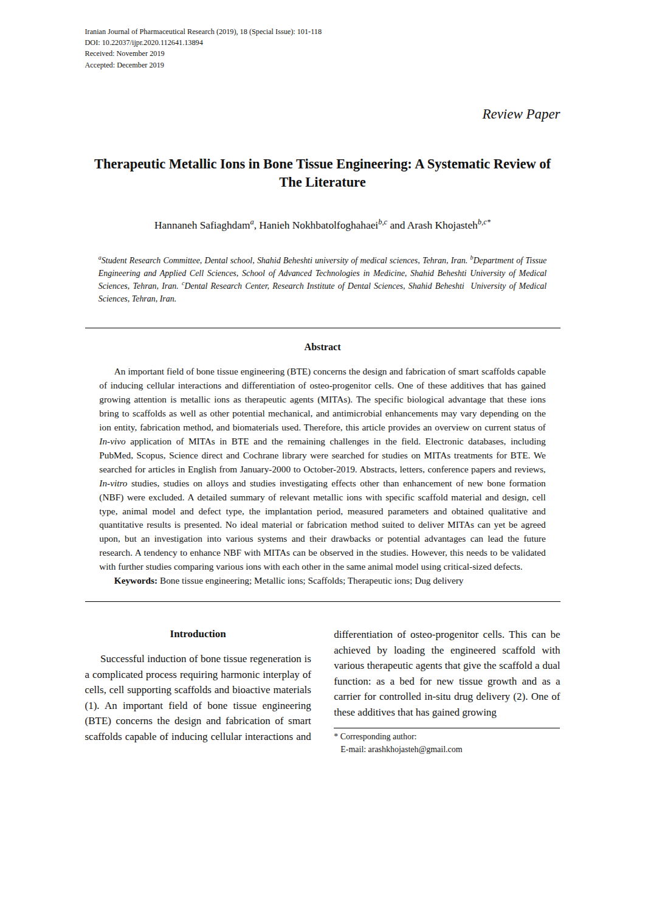Iranian Journal of Pharmaceutical Research (2019), 18 (Special Issue): 101-118
DOI: 10.22037/ijpr.2020.112641.13894
Received: November 2019
Accepted: December 2019
Review Paper
Therapeutic Metallic Ions in Bone Tissue Engineering: A Systematic Review of The Literature
Hannaneh Safiaghdama, Hanieh Nokhbatolfoghahaeib,c and Arash Khojastehb,c*
aStudent Research Committee, Dental school, Shahid Beheshti university of medical sciences, Tehran, Iran. bDepartment of Tissue Engineering and Applied Cell Sciences, School of Advanced Technologies in Medicine, Shahid Beheshti University of Medical Sciences, Tehran, Iran. cDental Research Center, Research Institute of Dental Sciences, Shahid Beheshti University of Medical Sciences, Tehran, Iran.
Abstract
An important field of bone tissue engineering (BTE) concerns the design and fabrication of smart scaffolds capable of inducing cellular interactions and differentiation of osteo-progenitor cells. One of these additives that has gained growing attention is metallic ions as therapeutic agents (MITAs). The specific biological advantage that these ions bring to scaffolds as well as other potential mechanical, and antimicrobial enhancements may vary depending on the ion entity, fabrication method, and biomaterials used. Therefore, this article provides an overview on current status of In-vivo application of MITAs in BTE and the remaining challenges in the field. Electronic databases, including PubMed, Scopus, Science direct and Cochrane library were searched for studies on MITAs treatments for BTE. We searched for articles in English from January-2000 to October-2019. Abstracts, letters, conference papers and reviews, In-vitro studies, studies on alloys and studies investigating effects other than enhancement of new bone formation (NBF) were excluded. A detailed summary of relevant metallic ions with specific scaffold material and design, cell type, animal model and defect type, the implantation period, measured parameters and obtained qualitative and quantitative results is presented. No ideal material or fabrication method suited to deliver MITAs can yet be agreed upon, but an investigation into various systems and their drawbacks or potential advantages can lead the future research. A tendency to enhance NBF with MITAs can be observed in the studies. However, this needs to be validated with further studies comparing various ions with each other in the same animal model using critical-sized defects.
Keywords: Bone tissue engineering; Metallic ions; Scaffolds; Therapeutic ions; Dug delivery
Introduction
Successful induction of bone tissue regeneration is a complicated process requiring harmonic interplay of cells, cell supporting scaffolds and bioactive materials (1). An important field of bone tissue engineering (BTE) concerns the design and fabrication of smart scaffolds capable of inducing cellular interactions and differentiation of osteo-progenitor cells. This can be achieved by loading the engineered scaffold with various therapeutic agents that give the scaffold a dual function: as a bed for new tissue growth and as a carrier for controlled in-situ drug delivery (2). One of these additives that has gained growing
* Corresponding author:
E-mail: arashkhojasteh@gmail.com